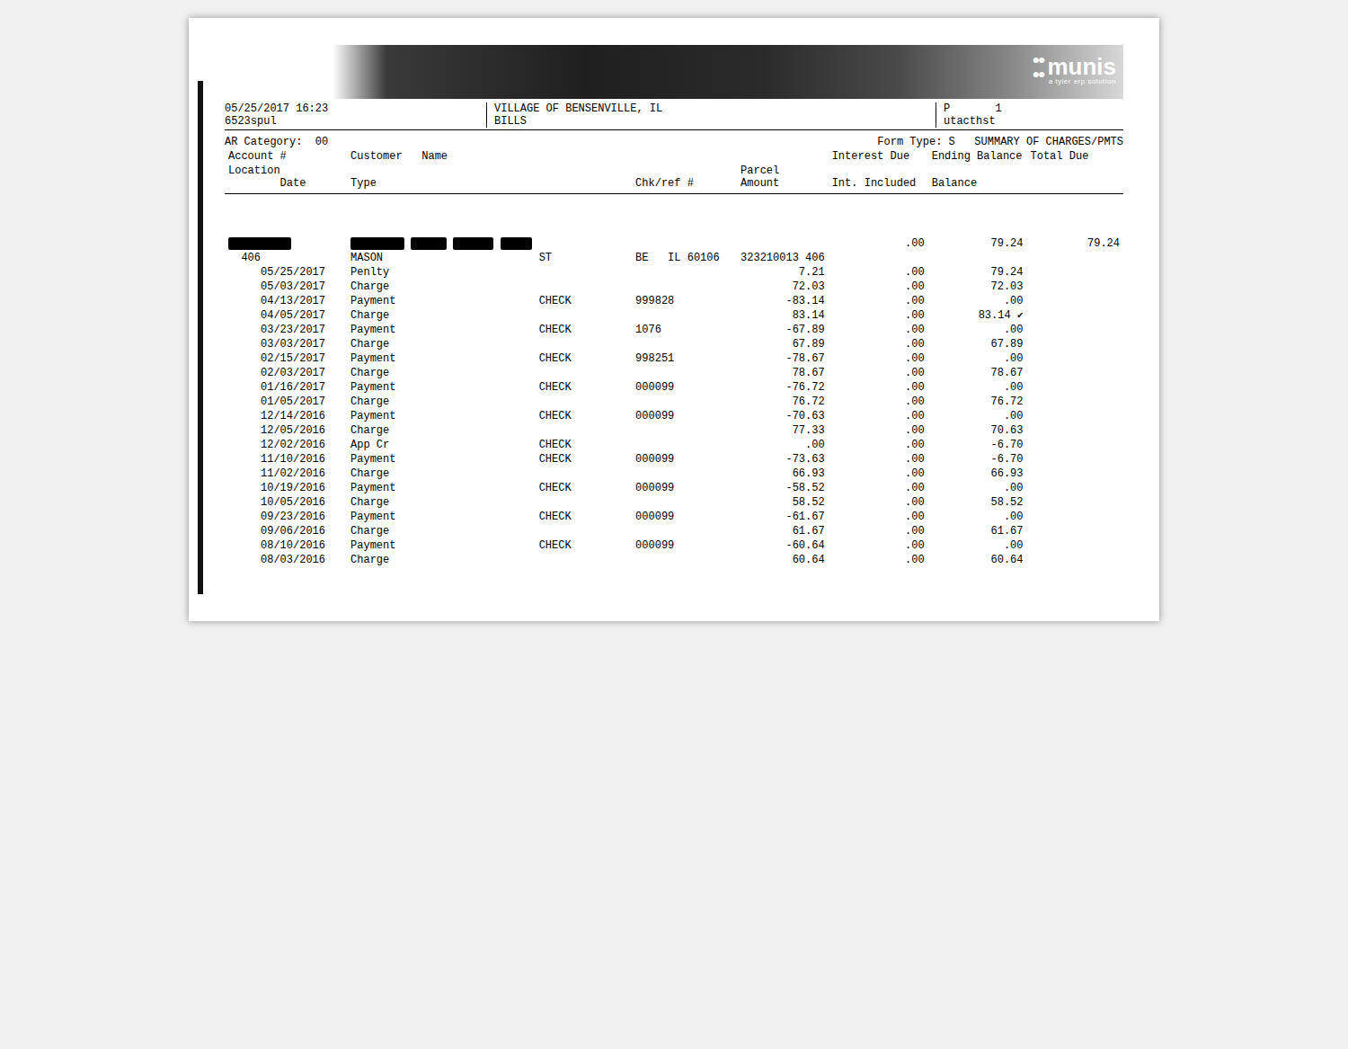●●
●●munis a tyler erp solution
05/25/2017 16:23
6523spul
VILLAGE OF BENSENVILLE, IL
BILLS
P 1
utacthst
AR Category: 00
Form Type: S SUMMARY OF CHARGES/PMTS
| Account # | Customer Name | | | | Interest Due | Ending Balance | Total Due |
| --- | --- | --- | --- | --- | --- | --- | --- |
| Location Date | Type | | Chk/ref # | Parcel Amount | Int. Included | Balance | |
| | | | | | .00 | 79.24 | 79.24 |
| 406 | MASON | ST | BE IL 60106 | 323210013 406 | | | |
| 05/25/2017 | Penlty | | | 7.21 | .00 | 79.24 | |
| 05/03/2017 | Charge | | | 72.03 | .00 | 72.03 | |
| 04/13/2017 | Payment | CHECK | 999828 | -83.14 | .00 | .00 | |
| 04/05/2017 | Charge | | | 83.14 | .00 | 83.14 ✔ | |
| 03/23/2017 | Payment | CHECK | 1076 | -67.89 | .00 | .00 | |
| 03/03/2017 | Charge | | | 67.89 | .00 | 67.89 | |
| 02/15/2017 | Payment | CHECK | 998251 | -78.67 | .00 | .00 | |
| 02/03/2017 | Charge | | | 78.67 | .00 | 78.67 | |
| 01/16/2017 | Payment | CHECK | 000099 | -76.72 | .00 | .00 | |
| 01/05/2017 | Charge | | | 76.72 | .00 | 76.72 | |
| 12/14/2016 | Payment | CHECK | 000099 | -70.63 | .00 | .00 | |
| 12/05/2016 | Charge | | | 77.33 | .00 | 70.63 | |
| 12/02/2016 | App Cr | CHECK | | .00 | .00 | -6.70 | |
| 11/10/2016 | Payment | CHECK | 000099 | -73.63 | .00 | -6.70 | |
| 11/02/2016 | Charge | | | 66.93 | .00 | 66.93 | |
| 10/19/2016 | Payment | CHECK | 000099 | -58.52 | .00 | .00 | |
| 10/05/2016 | Charge | | | 58.52 | .00 | 58.52 | |
| 09/23/2016 | Payment | CHECK | 000099 | -61.67 | .00 | .00 | |
| 09/06/2016 | Charge | | | 61.67 | .00 | 61.67 | |
| 08/10/2016 | Payment | CHECK | 000099 | -60.64 | .00 | .00 | |
| 08/03/2016 | Charge | | | 60.64 | .00 | 60.64 | |